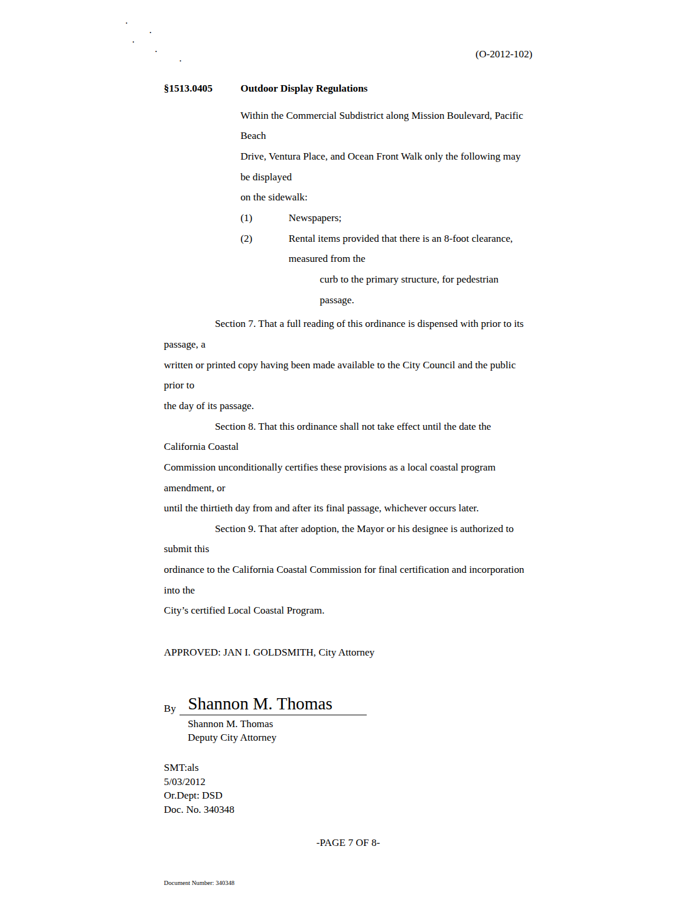. . . . .
(O-2012-102)
§1513.0405 Outdoor Display Regulations
Within the Commercial Subdistrict along Mission Boulevard, Pacific Beach
Drive, Ventura Place, and Ocean Front Walk only the following may be displayed
on the sidewalk:
(1) Newspapers;
(2) Rental items provided that there is an 8-foot clearance, measured from the curb to the primary structure, for pedestrian passage.
Section 7. That a full reading of this ordinance is dispensed with prior to its passage, a
written or printed copy having been made available to the City Council and the public prior to
the day of its passage.
Section 8. That this ordinance shall not take effect until the date the California Coastal
Commission unconditionally certifies these provisions as a local coastal program amendment, or
until the thirtieth day from and after its final passage, whichever occurs later.
Section 9. That after adoption, the Mayor or his designee is authorized to submit this
ordinance to the California Coastal Commission for final certification and incorporation into the
City’s certified Local Coastal Program.
APPROVED: JAN I. GOLDSMITH, City Attorney
By
Shannon M. Thomas
Shannon M. Thomas
Deputy City Attorney
SMT:als
5/03/2012
Or.Dept: DSD
Doc. No. 340348
-PAGE 7 OF 8-
Document Number: 340348